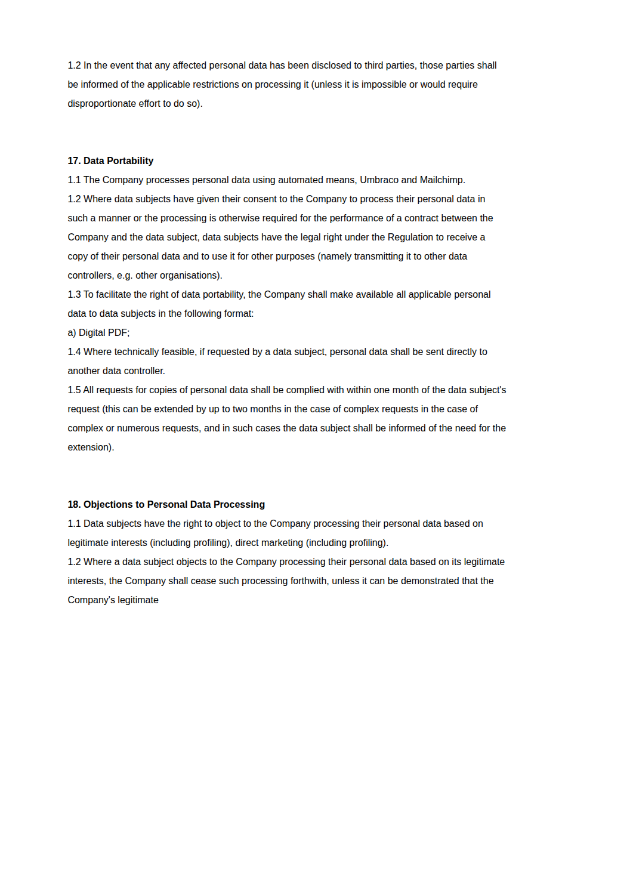1.2 In the event that any affected personal data has been disclosed to third parties, those parties shall be informed of the applicable restrictions on processing it (unless it is impossible or would require disproportionate effort to do so).
17. Data Portability
1.1 The Company processes personal data using automated means, Umbraco and Mailchimp.
1.2 Where data subjects have given their consent to the Company to process their personal data in such a manner or the processing is otherwise required for the performance of a contract between the Company and the data subject, data subjects have the legal right under the Regulation to receive a copy of their personal data and to use it for other purposes (namely transmitting it to other data controllers, e.g. other organisations).
1.3 To facilitate the right of data portability, the Company shall make available all applicable personal data to data subjects in the following format:
a) Digital PDF;
1.4 Where technically feasible, if requested by a data subject, personal data shall be sent directly to another data controller.
1.5 All requests for copies of personal data shall be complied with within one month of the data subject's request (this can be extended by up to two months in the case of complex requests in the case of complex or numerous requests, and in such cases the data subject shall be informed of the need for the extension).
18. Objections to Personal Data Processing
1.1 Data subjects have the right to object to the Company processing their personal data based on legitimate interests (including profiling), direct marketing (including profiling).
1.2 Where a data subject objects to the Company processing their personal data based on its legitimate interests, the Company shall cease such processing forthwith, unless it can be demonstrated that the Company's legitimate